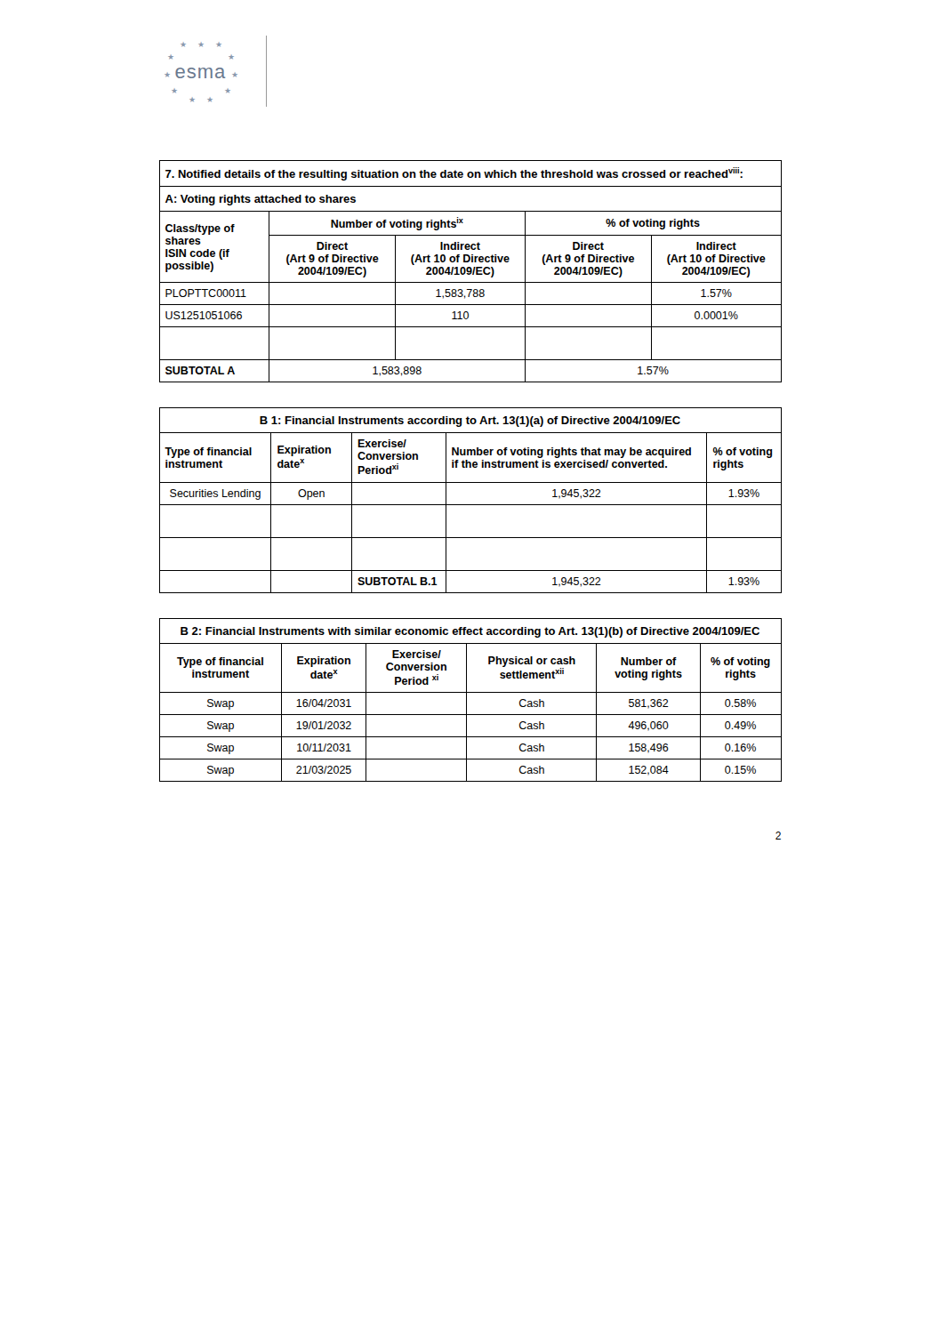★ ★ ★ ★ ★ ★ ★ ★ ★ ★ ★
esma
| 7. Notified details of the resulting situation on the date on which the threshold was crossed or reached viii : |
| A: Voting rights attached to shares |
| Class/type of shares ISIN code (if possible) | Number of voting rights ix | % of voting rights |
| Direct (Art 9 of Directive 2004/109/EC) | Indirect (Art 10 of Directive 2004/109/EC) | Direct (Art 9 of Directive 2004/109/EC) | Indirect (Art 10 of Directive 2004/109/EC) |
| PLOPTTC00011 | | 1,583,788 | | 1.57% |
| US1251051066 | | 110 | | 0.0001% |
| SUBTOTAL A | 1,583,898 | 1.57% |
| B 1: Financial Instruments according to Art. 13(1)(a) of Directive 2004/109/EC |
| Type of financial instrument | Expiration date x | Exercise/ Conversion Period xi | Number of voting rights that may be acquired if the instrument is exercised/ converted. | % of voting rights |
| Securities Lending | Open | | 1,945,322 | 1.93% |
| | | SUBTOTAL B.1 | 1,945,322 | 1.93% |
| B 2: Financial Instruments with similar economic effect according to Art. 13(1)(b) of Directive 2004/109/EC |
| Type of financial instrument | Expiration date x | Exercise/ Conversion Period xi | Physical or cash settlement xii | Number of voting rights | % of voting rights |
| Swap | 16/04/2031 | | Cash | 581,362 | 0.58% |
| Swap | 19/01/2032 | | Cash | 496,060 | 0.49% |
| Swap | 10/11/2031 | | Cash | 158,496 | 0.16% |
| Swap | 21/03/2025 | | Cash | 152,084 | 0.15% |
2